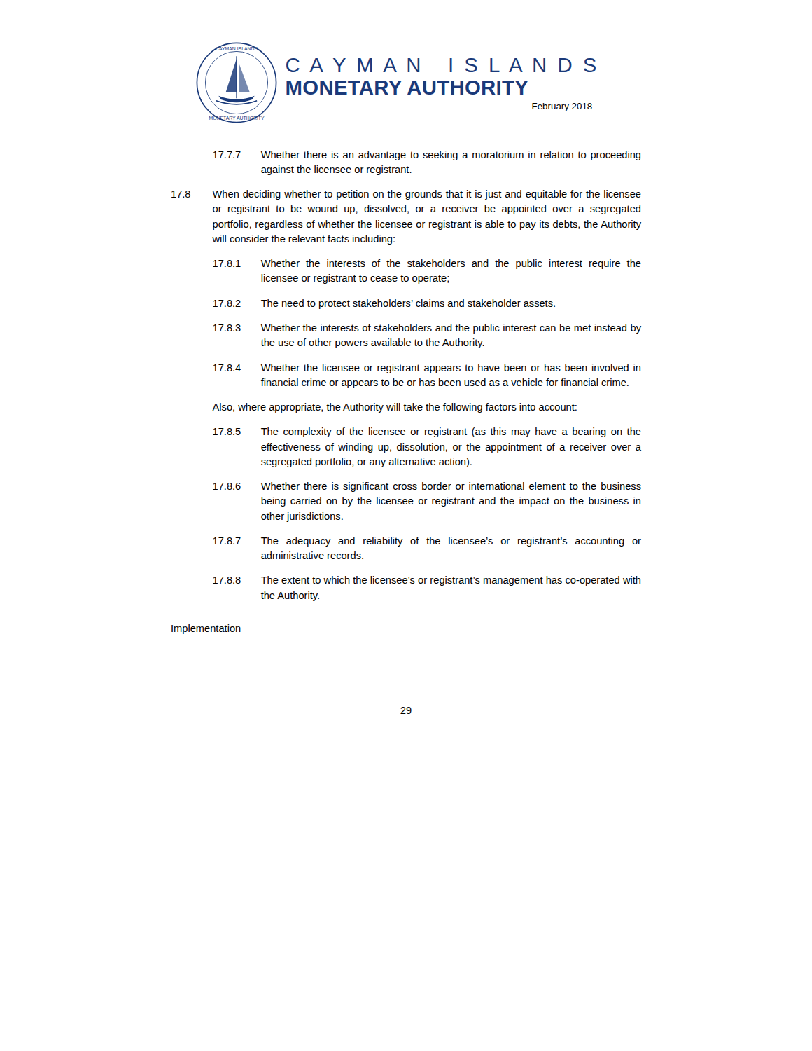CAYMAN ISLANDS MONETARY AUTHORITY
C A Y M A N I S L A N D S
MONETARY AUTHORITY
February 2018
17.7.7
Whether there is an advantage to seeking a moratorium in relation to proceeding against the licensee or registrant.
17.8
When deciding whether to petition on the grounds that it is just and equitable for the licensee or registrant to be wound up, dissolved, or a receiver be appointed over a segregated portfolio, regardless of whether the licensee or registrant is able to pay its debts, the Authority will consider the relevant facts including:
17.8.1
Whether the interests of the stakeholders and the public interest require the licensee or registrant to cease to operate;
17.8.2
The need to protect stakeholders’ claims and stakeholder assets.
17.8.3
Whether the interests of stakeholders and the public interest can be met instead by the use of other powers available to the Authority.
17.8.4
Whether the licensee or registrant appears to have been or has been involved in financial crime or appears to be or has been used as a vehicle for financial crime.
Also, where appropriate, the Authority will take the following factors into account:
17.8.5
The complexity of the licensee or registrant (as this may have a bearing on the effectiveness of winding up, dissolution, or the appointment of a receiver over a segregated portfolio, or any alternative action).
17.8.6
Whether there is significant cross border or international element to the business being carried on by the licensee or registrant and the impact on the business in other jurisdictions.
17.8.7
The adequacy and reliability of the licensee’s or registrant’s accounting or administrative records.
17.8.8
The extent to which the licensee’s or registrant’s management has co-operated with the Authority.
Implementation
29